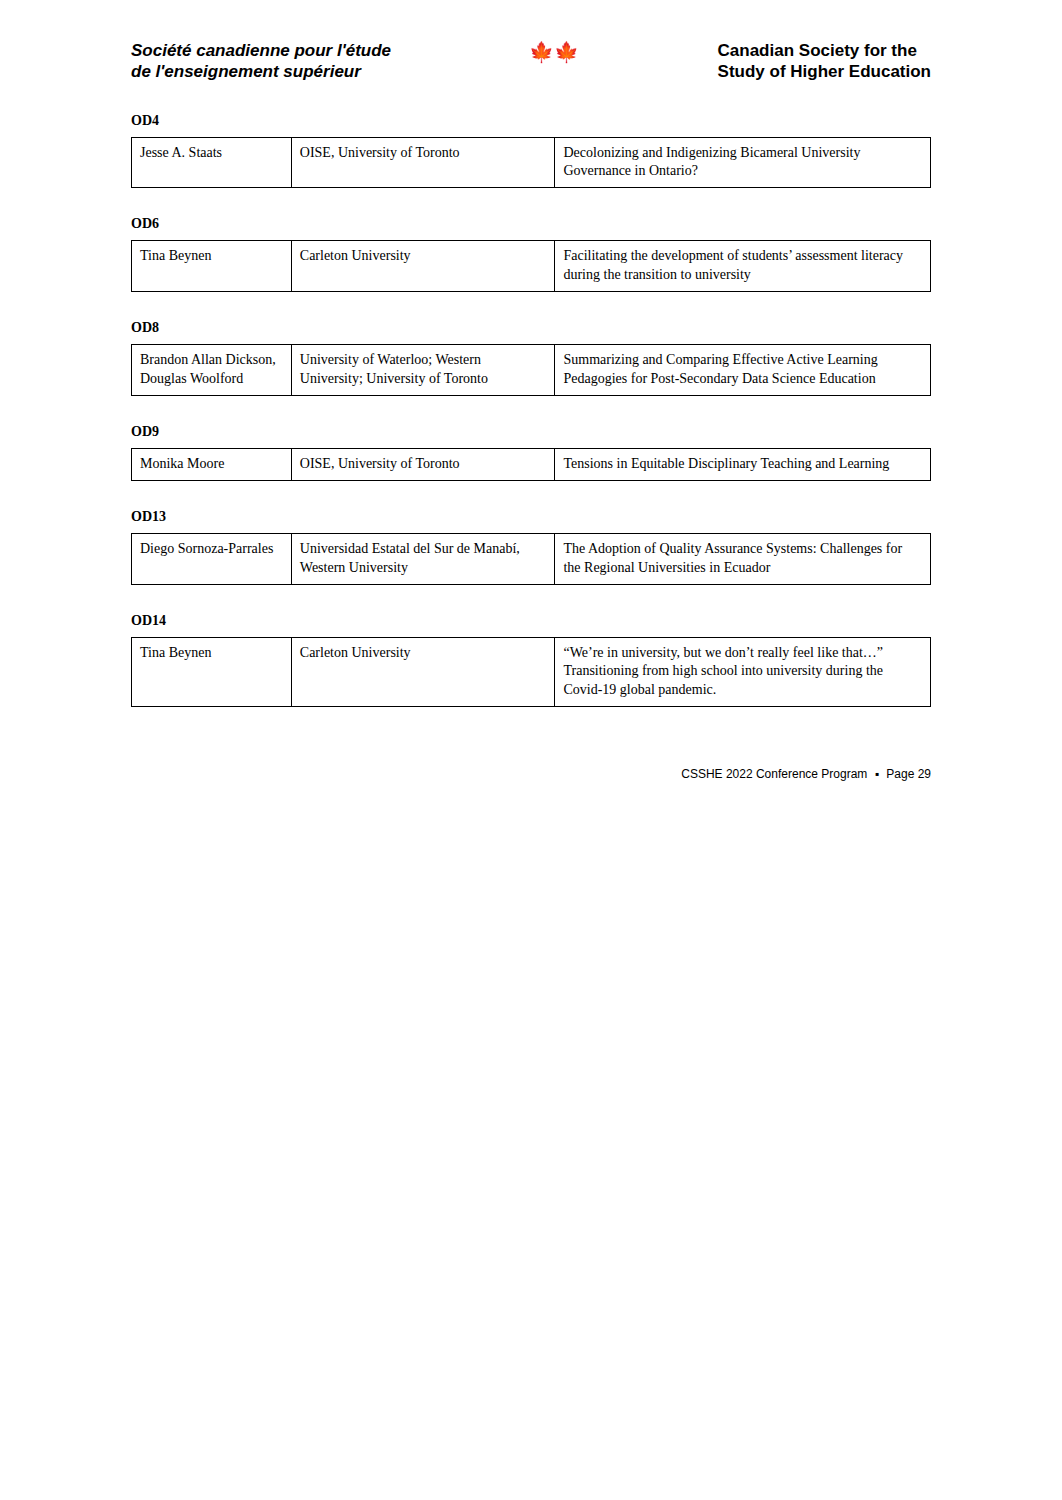Société canadienne pour l'étude
de l'enseignement supérieur
🍁🍁
Canadian Society for the
Study of Higher Education
OD4
| Jesse A. Staats | OISE, University of Toronto | Decolonizing and Indigenizing Bicameral University Governance in Ontario? |
OD6
| Tina Beynen | Carleton University | Facilitating the development of students’ assessment literacy during the transition to university |
OD8
| Brandon Allan Dickson, Douglas Woolford | University of Waterloo; Western University; University of Toronto | Summarizing and Comparing Effective Active Learning Pedagogies for Post-Secondary Data Science Education |
OD9
| Monika Moore | OISE, University of Toronto | Tensions in Equitable Disciplinary Teaching and Learning |
OD13
| Diego Sornoza-Parrales | Universidad Estatal del Sur de Manabí, Western University | The Adoption of Quality Assurance Systems: Challenges for the Regional Universities in Ecuador |
OD14
| Tina Beynen | Carleton University | “We’re in university, but we don’t really feel like that…” Transitioning from high school into university during the Covid-19 global pandemic. |
CSSHE 2022 Conference Program ▪ Page 29